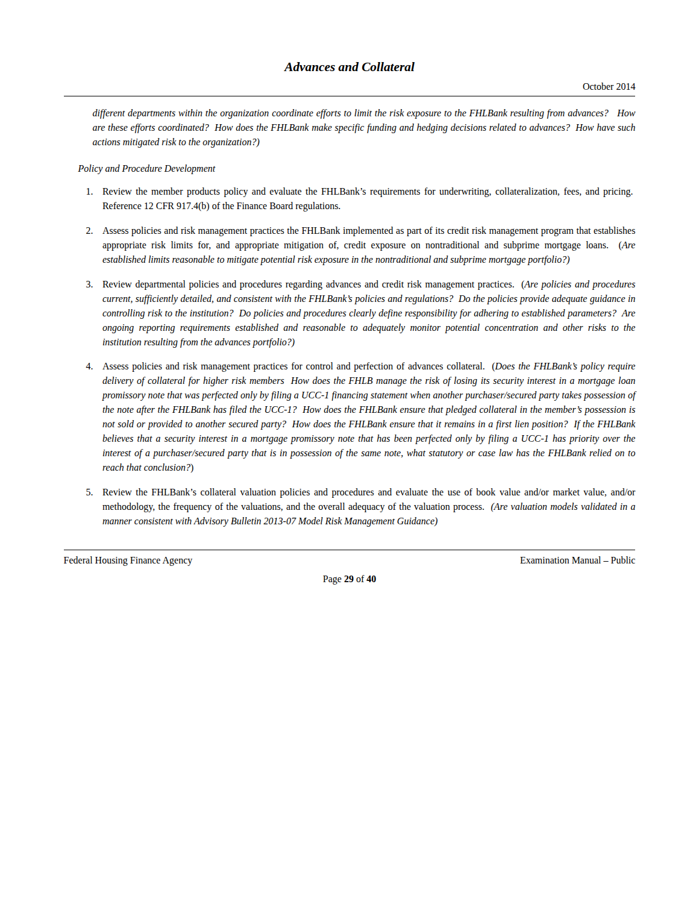Advances and Collateral
October 2014
different departments within the organization coordinate efforts to limit the risk exposure to the FHLBank resulting from advances? How are these efforts coordinated? How does the FHLBank make specific funding and hedging decisions related to advances? How have such actions mitigated risk to the organization?)
Policy and Procedure Development
Review the member products policy and evaluate the FHLBank’s requirements for underwriting, collateralization, fees, and pricing. Reference 12 CFR 917.4(b) of the Finance Board regulations.
Assess policies and risk management practices the FHLBank implemented as part of its credit risk management program that establishes appropriate risk limits for, and appropriate mitigation of, credit exposure on nontraditional and subprime mortgage loans. (Are established limits reasonable to mitigate potential risk exposure in the nontraditional and subprime mortgage portfolio?)
Review departmental policies and procedures regarding advances and credit risk management practices. (Are policies and procedures current, sufficiently detailed, and consistent with the FHLBank’s policies and regulations? Do the policies provide adequate guidance in controlling risk to the institution? Do policies and procedures clearly define responsibility for adhering to established parameters? Are ongoing reporting requirements established and reasonable to adequately monitor potential concentration and other risks to the institution resulting from the advances portfolio?)
Assess policies and risk management practices for control and perfection of advances collateral. (Does the FHLBank’s policy require delivery of collateral for higher risk members How does the FHLB manage the risk of losing its security interest in a mortgage loan promissory note that was perfected only by filing a UCC-1 financing statement when another purchaser/secured party takes possession of the note after the FHLBank has filed the UCC-1? How does the FHLBank ensure that pledged collateral in the member’s possession is not sold or provided to another secured party? How does the FHLBank ensure that it remains in a first lien position? If the FHLBank believes that a security interest in a mortgage promissory note that has been perfected only by filing a UCC-1 has priority over the interest of a purchaser/secured party that is in possession of the same note, what statutory or case law has the FHLBank relied on to reach that conclusion?)
Review the FHLBank’s collateral valuation policies and procedures and evaluate the use of book value and/or market value, and/or methodology, the frequency of the valuations, and the overall adequacy of the valuation process. (Are valuation models validated in a manner consistent with Advisory Bulletin 2013-07 Model Risk Management Guidance)
Federal Housing Finance Agency Examination Manual – Public
Page 29 of 40